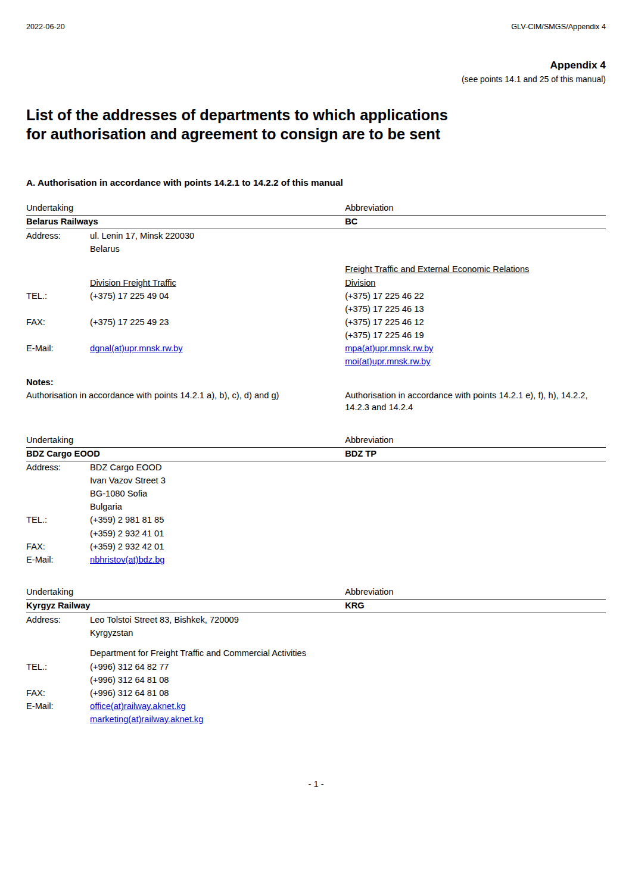2022-06-20
GLV-CIM/SMGS/Appendix 4
Appendix 4
(see points 14.1 and 25 of this manual)
List of the addresses of departments to which applications
for authorisation and agreement to consign are to be sent
A. Authorisation in accordance with points 14.2.1 to 14.2.2 of this manual
| Undertaking | Abbreviation |
| Belarus Railways | BC |
| Address: | ul. Lenin 17, Minsk 220030 | |
| | Belarus | |
| | | Freight Traffic and External Economic Relations |
| | Division Freight Traffic | Division |
| TEL.: | (+375) 17 225 49 04 | (+375) 17 225 46 22 |
| | | (+375) 17 225 46 13 |
| FAX: | (+375) 17 225 49 23 | (+375) 17 225 46 12 |
| | | (+375) 17 225 46 19 |
| E-Mail: | dgnal(at)upr.mnsk.rw.by | mpa(at)upr.mnsk.rw.by |
| | | moi(at)upr.mnsk.rw.by |
| Notes: |
| Authorisation in accordance with points 14.2.1 a), b), c), d) and g) | Authorisation in accordance with points 14.2.1 e), f), h), 14.2.2, 14.2.3 and 14.2.4 |
| Undertaking | Abbreviation |
| BDZ Cargo EOOD | BDZ TP |
| Address: | BDZ Cargo EOOD | |
| | Ivan Vazov Street 3 | |
| | BG-1080 Sofia | |
| | Bulgaria | |
| TEL.: | (+359) 2 981 81 85 | |
| | (+359) 2 932 41 01 | |
| FAX: | (+359) 2 932 42 01 | |
| E-Mail: | nbhristov(at)bdz.bg | |
| Undertaking | Abbreviation |
| Kyrgyz Railway | KRG |
| Address: | Leo Tolstoi Street 83, Bishkek, 720009 |
| | Kyrgyzstan |
| | Department for Freight Traffic and Commercial Activities |
| TEL.: | (+996) 312 64 82 77 |
| | (+996) 312 64 81 08 |
| FAX: | (+996) 312 64 81 08 |
| E-Mail: | office(at)railway.aknet.kg |
| | marketing(at)railway.aknet.kg |
- 1 -